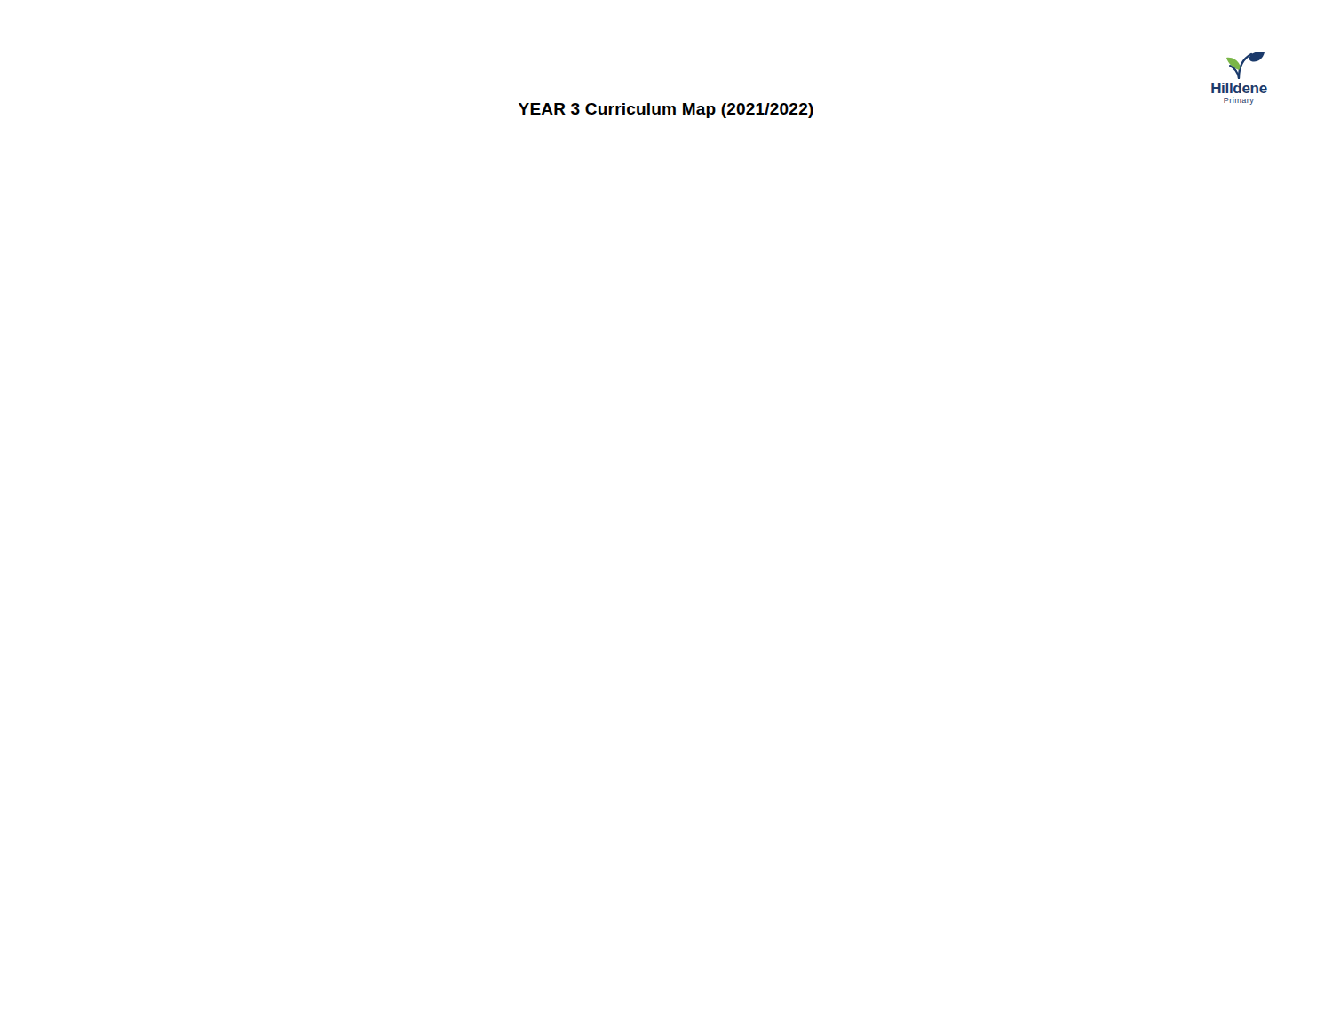Hilldene
Primary
YEAR 3 Curriculum Map (2021/2022)